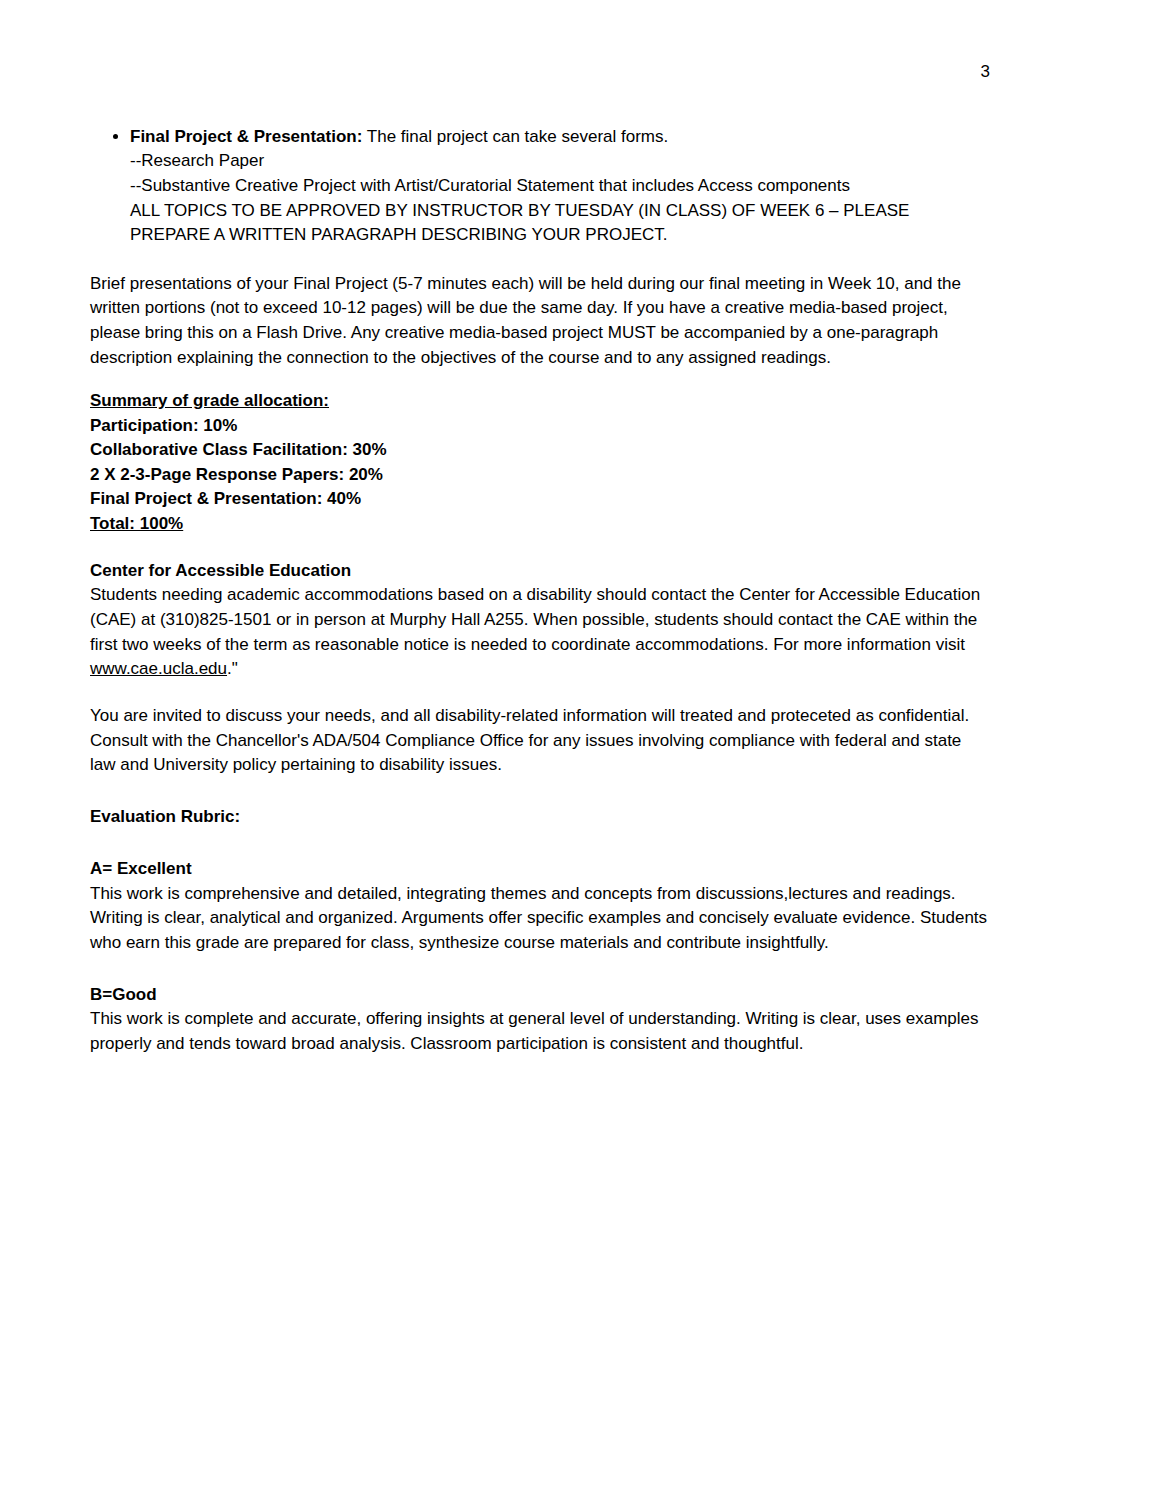3
Final Project & Presentation: The final project can take several forms.
--Research Paper
--Substantive Creative Project with Artist/Curatorial Statement that includes Access components
ALL TOPICS TO BE APPROVED BY INSTRUCTOR BY TUESDAY (IN CLASS) OF WEEK 6 – PLEASE PREPARE A WRITTEN PARAGRAPH DESCRIBING YOUR PROJECT.
Brief presentations of your Final Project (5-7 minutes each) will be held during our final meeting in Week 10, and the written portions (not to exceed 10-12 pages) will be due the same day. If you have a creative media-based project, please bring this on a Flash Drive. Any creative media-based project MUST be accompanied by a one-paragraph description explaining the connection to the objectives of the course and to any assigned readings.
Summary of grade allocation:
Participation: 10%
Collaborative Class Facilitation: 30%
2 X 2-3-Page Response Papers: 20%
Final Project & Presentation: 40%
Total: 100%
Center for Accessible Education
Students needing academic accommodations based on a disability should contact the Center for Accessible Education (CAE) at (310)825-1501 or in person at Murphy Hall A255. When possible, students should contact the CAE within the first two weeks of the term as reasonable notice is needed to coordinate accommodations. For more information visit www.cae.ucla.edu."
You are invited to discuss your needs, and all disability-related information will treated and proteceted as confidential. Consult with the Chancellor's ADA/504 Compliance Office for any issues involving compliance with federal and state law and University policy pertaining to disability issues.
Evaluation Rubric:
A= Excellent
This work is comprehensive and detailed, integrating themes and concepts from discussions,lectures and readings. Writing is clear, analytical and organized. Arguments offer specific examples and concisely evaluate evidence. Students who earn this grade are prepared for class, synthesize course materials and contribute insightfully.
B=Good
This work is complete and accurate, offering insights at general level of understanding. Writing is clear, uses examples properly and tends toward broad analysis. Classroom participation is consistent and thoughtful.